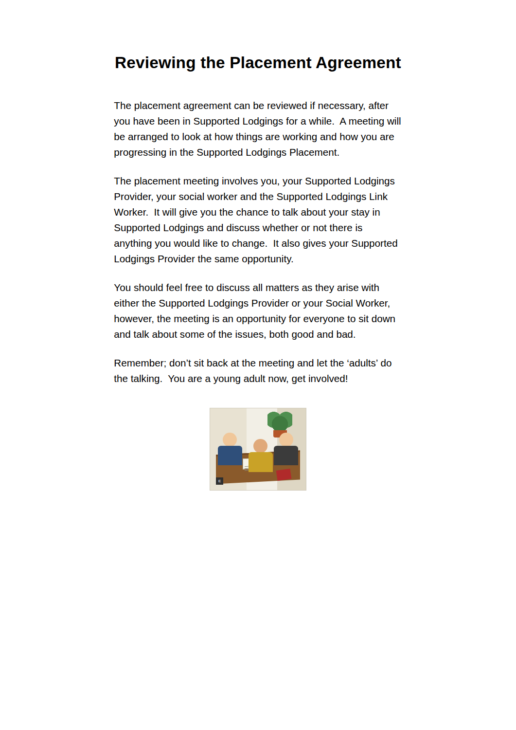Reviewing the Placement Agreement
The placement agreement can be reviewed if necessary, after you have been in Supported Lodgings for a while. A meeting will be arranged to look at how things are working and how you are progressing in the Supported Lodgings Placement.
The placement meeting involves you, your Supported Lodgings Provider, your social worker and the Supported Lodgings Link Worker. It will give you the chance to talk about your stay in Supported Lodgings and discuss whether or not there is anything you would like to change. It also gives your Supported Lodgings Provider the same opportunity.
You should feel free to discuss all matters as they arise with either the Supported Lodgings Provider or your Social Worker, however, the meeting is an opportunity for everyone to sit down and talk about some of the issues, both good and bad.
Remember; don’t sit back at the meeting and let the ‘adults’ do the talking. You are a young adult now, get involved!
E